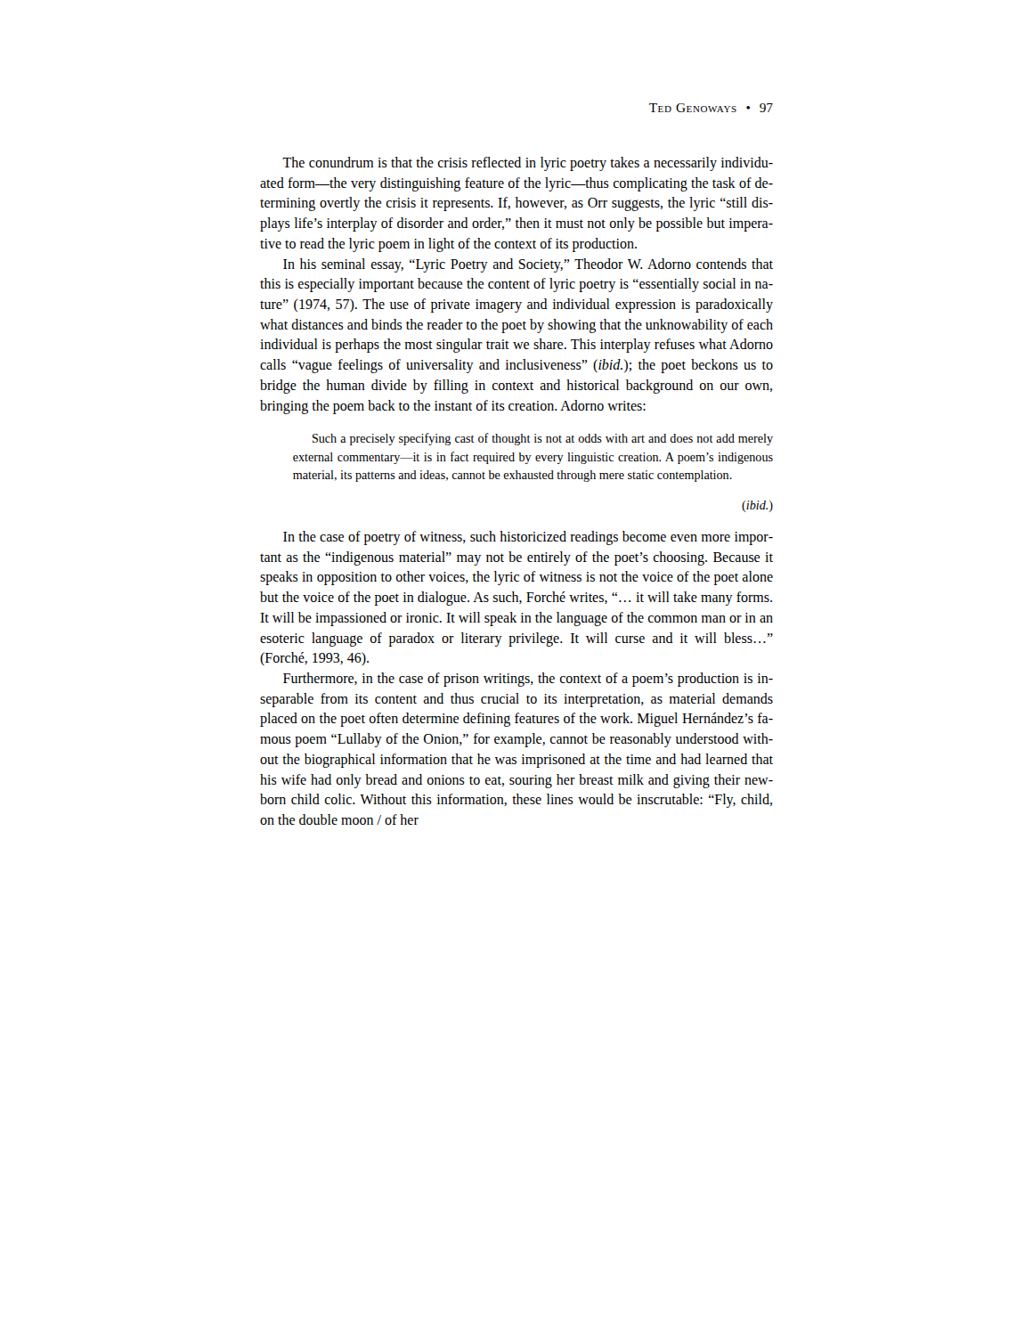Ted Genoways • 97
The conundrum is that the crisis reflected in lyric poetry takes a necessarily individuated form—the very distinguishing feature of the lyric—thus complicating the task of determining overtly the crisis it represents. If, however, as Orr suggests, the lyric “still displays life’s interplay of disorder and order,” then it must not only be possible but imperative to read the lyric poem in light of the context of its production.
In his seminal essay, “Lyric Poetry and Society,” Theodor W. Adorno contends that this is especially important because the content of lyric poetry is “essentially social in nature” (1974, 57). The use of private imagery and individual expression is paradoxically what distances and binds the reader to the poet by showing that the unknowability of each individual is perhaps the most singular trait we share. This interplay refuses what Adorno calls “vague feelings of universality and inclusiveness” (ibid.); the poet beckons us to bridge the human divide by filling in context and historical background on our own, bringing the poem back to the instant of its creation. Adorno writes:
Such a precisely specifying cast of thought is not at odds with art and does not add merely external commentary—it is in fact required by every linguistic creation. A poem’s indigenous material, its patterns and ideas, cannot be exhausted through mere static contemplation.
(ibid.)
In the case of poetry of witness, such historicized readings become even more important as the “indigenous material” may not be entirely of the poet’s choosing. Because it speaks in opposition to other voices, the lyric of witness is not the voice of the poet alone but the voice of the poet in dialogue. As such, Forché writes, “… it will take many forms. It will be impassioned or ironic. It will speak in the language of the common man or in an esoteric language of paradox or literary privilege. It will curse and it will bless…” (Forché, 1993, 46).
Furthermore, in the case of prison writings, the context of a poem’s production is inseparable from its content and thus crucial to its interpretation, as material demands placed on the poet often determine defining features of the work. Miguel Hernández’s famous poem “Lullaby of the Onion,” for example, cannot be reasonably understood without the biographical information that he was imprisoned at the time and had learned that his wife had only bread and onions to eat, souring her breast milk and giving their newborn child colic. Without this information, these lines would be inscrutable: “Fly, child, on the double moon / of her